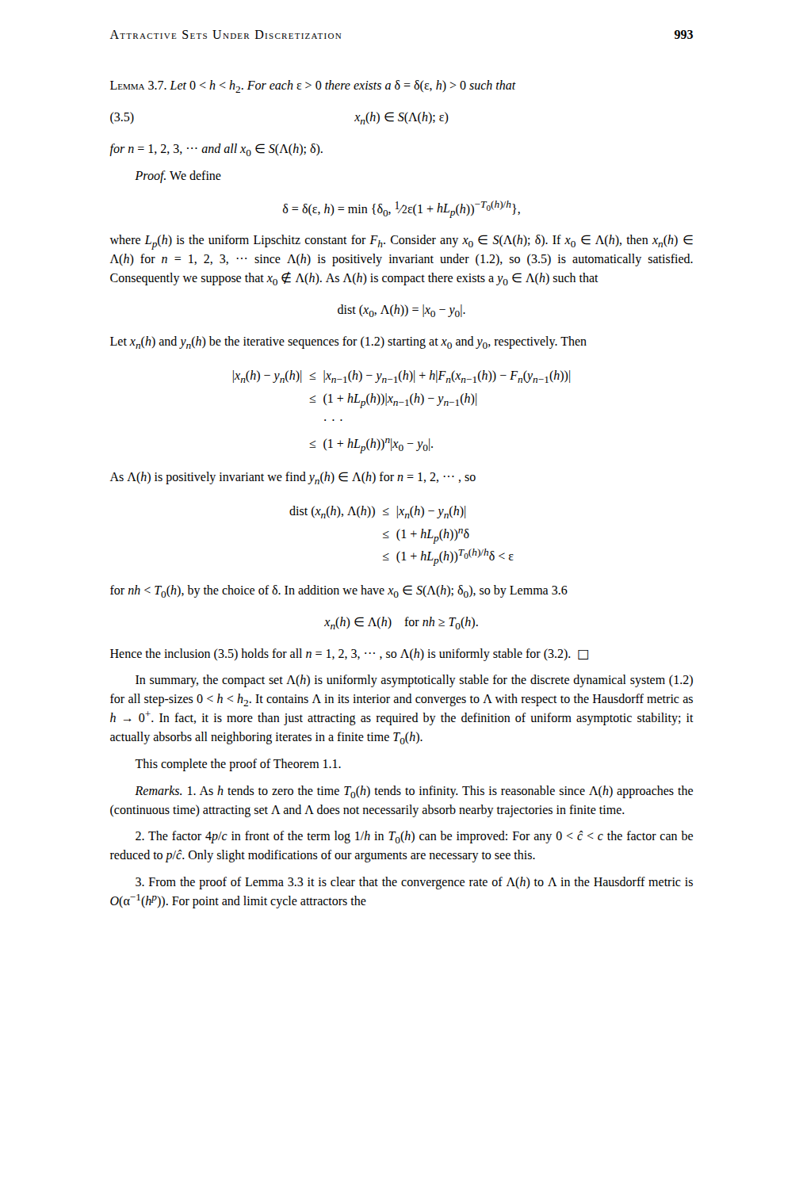Attractive Sets Under Discretization 993
Lemma 3.7. Let 0 < h < h2. For each ε > 0 there exists a δ = δ(ε, h) > 0 such that
(3.5) xn(h) ∈ S(Λ(h); ε)
for n = 1, 2, 3, ··· and all x0 ∈ S(Λ(h); δ).
Proof. We define
δ = δ(ε, h) = min {δ0, 1⁄2ε(1 + hLp(h))−T0(h)/h},
where Lp(h) is the uniform Lipschitz constant for Fh. Consider any x0 ∈ S(Λ(h); δ). If x0 ∈ Λ(h), then xn(h) ∈ Λ(h) for n = 1, 2, 3, ··· since Λ(h) is positively invariant under (1.2), so (3.5) is automatically satisfied. Consequently we suppose that x0 ∉ Λ(h). As Λ(h) is compact there exists a y0 ∈ Λ(h) such that
dist (x0, Λ(h)) = |x0 − y0|.
Let xn(h) and yn(h) be the iterative sequences for (1.2) starting at x0 and y0, respectively. Then
| / x n ( h ) − y n ( h )/ | ≤ | / x n −1 ( h ) − y n −1 ( h )/ + h / F n ( x n −1 ( h )) − F n ( y n −1 ( h ))/ |
| | ≤ | (1 + hL p ( h ))/ x n −1 ( h ) − y n −1 ( h )/ |
| | | ··· |
| | ≤ | (1 + hL p ( h )) n / x 0 − y 0 /. |
As Λ(h) is positively invariant we find yn(h) ∈ Λ(h) for n = 1, 2, ··· , so
| dist ( x n ( h ), Λ( h )) | ≤ | / x n ( h ) − y n ( h )/ |
| | ≤ | (1 + hL p ( h )) n δ |
| | ≤ | (1 + hL p ( h )) T 0 ( h )/ h δ < ε |
for nh < T0(h), by the choice of δ. In addition we have x0 ∈ S(Λ(h); δ0), so by Lemma 3.6
xn(h) ∈ Λ(h) for nh ≥ T0(h).
Hence the inclusion (3.5) holds for all n = 1, 2, 3, ··· , so Λ(h) is uniformly stable for (3.2). □
In summary, the compact set Λ(h) is uniformly asymptotically stable for the discrete dynamical system (1.2) for all step-sizes 0 < h < h2. It contains Λ in its interior and converges to Λ with respect to the Hausdorff metric as h → 0+. In fact, it is more than just attracting as required by the definition of uniform asymptotic stability; it actually absorbs all neighboring iterates in a finite time T0(h).
This complete the proof of Theorem 1.1.
Remarks. 1. As h tends to zero the time T0(h) tends to infinity. This is reasonable since Λ(h) approaches the (continuous time) attracting set Λ and Λ does not necessarily absorb nearby trajectories in finite time.
2. The factor 4p/c in front of the term log 1/h in T0(h) can be improved: For any 0 < ĉ < c the factor can be reduced to p/ĉ. Only slight modifications of our arguments are necessary to see this.
3. From the proof of Lemma 3.3 it is clear that the convergence rate of Λ(h) to Λ in the Hausdorff metric is O(α−1(hp)). For point and limit cycle attractors the